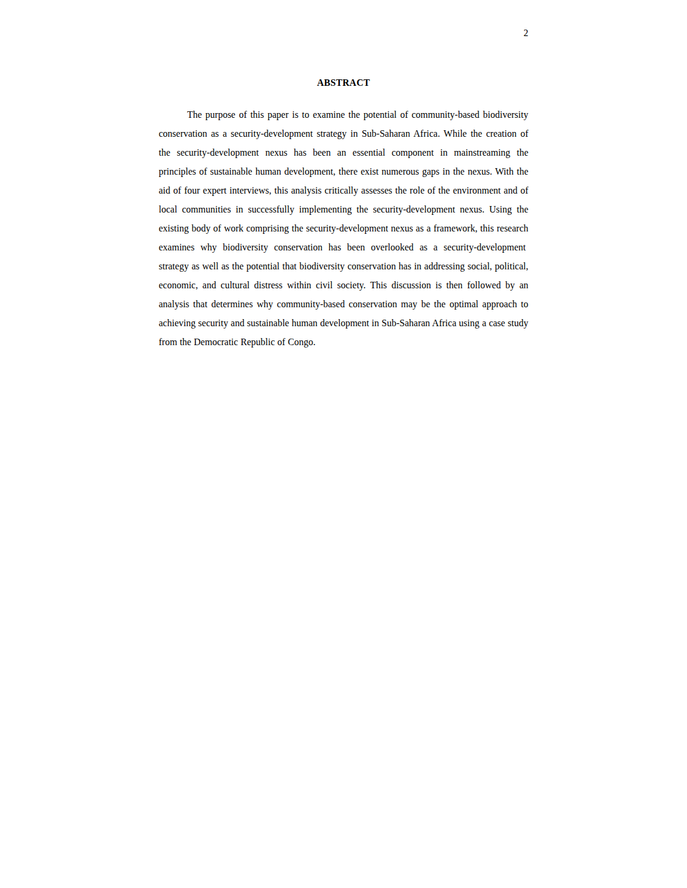2
Abstract
The purpose of this paper is to examine the potential of community-based biodiversity conservation as a security-development strategy in Sub-Saharan Africa. While the creation of the security-development nexus has been an essential component in mainstreaming the principles of sustainable human development, there exist numerous gaps in the nexus. With the aid of four expert interviews, this analysis critically assesses the role of the environment and of local communities in successfully implementing the security-development nexus. Using the existing body of work comprising the security-development nexus as a framework, this research examines why biodiversity conservation has been overlooked as a security-development strategy as well as the potential that biodiversity conservation has in addressing social, political, economic, and cultural distress within civil society. This discussion is then followed by an analysis that determines why community-based conservation may be the optimal approach to achieving security and sustainable human development in Sub-Saharan Africa using a case study from the Democratic Republic of Congo.